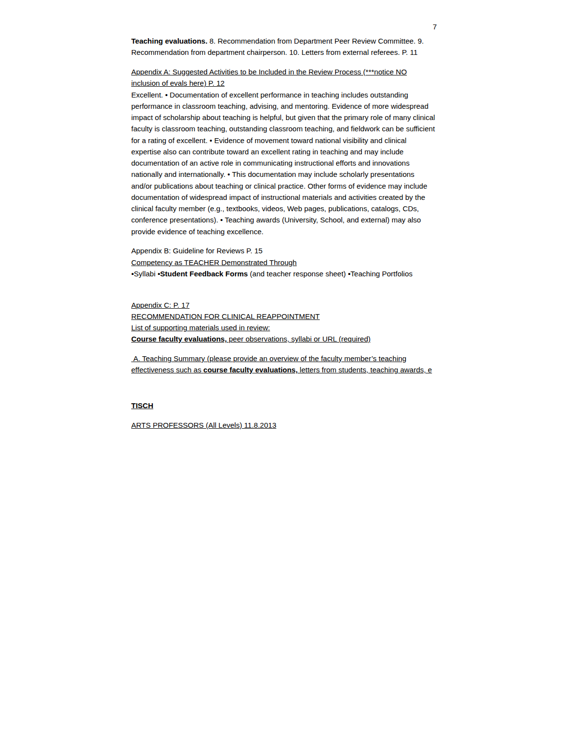7
Teaching evaluations. 8. Recommendation from Department Peer Review Committee. 9. Recommendation from department chairperson. 10. Letters from external referees. P. 11
Appendix A: Suggested Activities to be Included in the Review Process (***notice NO inclusion of evals here) P. 12
Excellent. • Documentation of excellent performance in teaching includes outstanding performance in classroom teaching, advising, and mentoring. Evidence of more widespread impact of scholarship about teaching is helpful, but given that the primary role of many clinical faculty is classroom teaching, outstanding classroom teaching, and fieldwork can be sufficient for a rating of excellent. • Evidence of movement toward national visibility and clinical expertise also can contribute toward an excellent rating in teaching and may include documentation of an active role in communicating instructional efforts and innovations nationally and internationally. • This documentation may include scholarly presentations and/or publications about teaching or clinical practice. Other forms of evidence may include documentation of widespread impact of instructional materials and activities created by the clinical faculty member (e.g., textbooks, videos, Web pages, publications, catalogs, CDs, conference presentations). • Teaching awards (University, School, and external) may also provide evidence of teaching excellence.
Appendix B: Guideline for Reviews P. 15
Competency as TEACHER Demonstrated Through
▪Syllabi ▪Student Feedback Forms (and teacher response sheet) ▪Teaching Portfolios
Appendix C: P. 17
RECOMMENDATION FOR CLINICAL REAPPOINTMENT
List of supporting materials used in review:
Course faculty evaluations, peer observations, syllabi or URL (required)
A. Teaching Summary (please provide an overview of the faculty member’s teaching effectiveness such as course faculty evaluations, letters from students, teaching awards, e
TISCH
ARTS PROFESSORS (All Levels) 11.8.2013